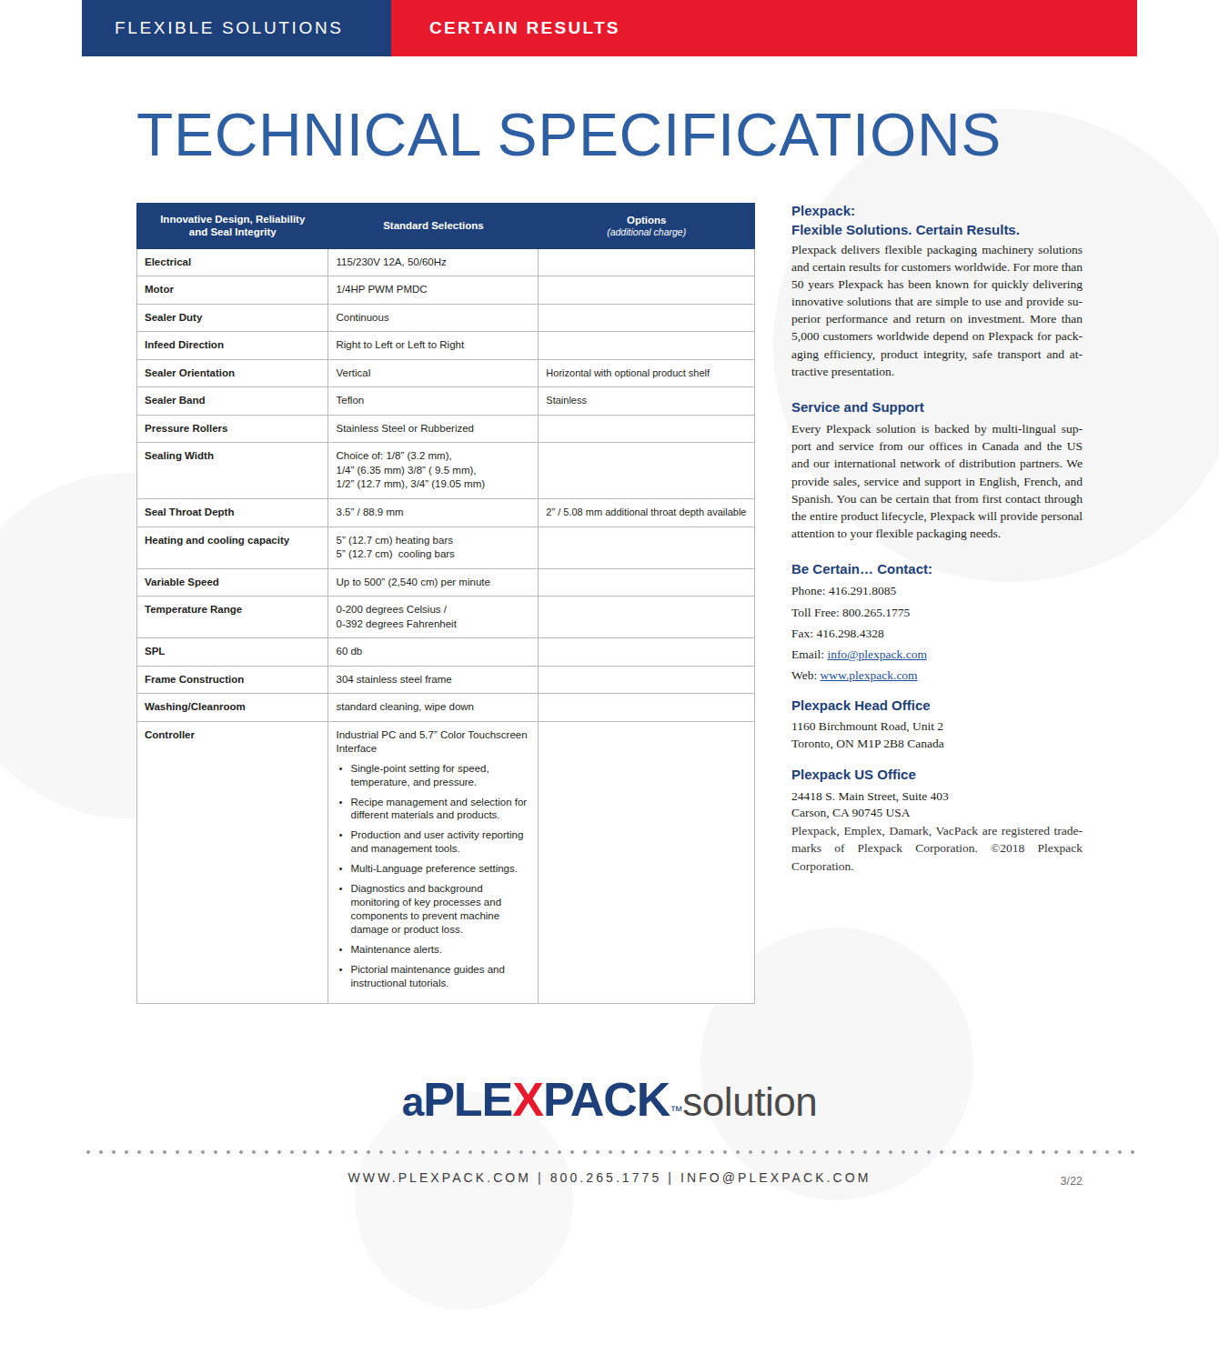FLEXIBLE SOLUTIONS
CERTAIN RESULTS
TECHNICAL SPECIFICATIONS
| Innovative Design, Reliability and Seal Integrity | Standard Selections | Options (additional charge) |
| --- | --- | --- |
| Electrical | 115/230V 12A, 50/60Hz | |
| Motor | 1/4HP PWM PMDC | |
| Sealer Duty | Continuous | |
| Infeed Direction | Right to Left or Left to Right | |
| Sealer Orientation | Vertical | Horizontal with optional product shelf |
| Sealer Band | Teflon | Stainless |
| Pressure Rollers | Stainless Steel or Rubberized | |
| Sealing Width | Choice of: 1/8” (3.2 mm), 1/4” (6.35 mm) 3/8” ( 9.5 mm), 1/2” (12.7 mm), 3/4” (19.05 mm) | |
| Seal Throat Depth | 3.5” / 88.9 mm | 2” / 5.08 mm additional throat depth available |
| Heating and cooling capacity | 5” (12.7 cm) heating bars 5” (12.7 cm) cooling bars | |
| Variable Speed | Up to 500” (2,540 cm) per minute | |
| Temperature Range | 0-200 degrees Celsius / 0-392 degrees Fahrenheit | |
| SPL | 60 db | |
| Frame Construction | 304 stainless steel frame | |
| Washing/Cleanroom | standard cleaning, wipe down | |
| Controller | Industrial PC and 5.7” Color Touchscreen Interface Single-point setting for speed, temperature, and pressure. Recipe management and selection for different materials and products. Production and user activity reporting and management tools. Multi-Language preference settings. Diagnostics and background monitoring of key processes and components to prevent machine damage or product loss. Maintenance alerts. Pictorial maintenance guides and instructional tutorials. | |
Plexpack:
Flexible Solutions. Certain Results.
Plexpack delivers flexible packaging machinery solutions and certain results for customers worldwide. For more than 50 years Plexpack has been known for quickly delivering innovative solutions that are simple to use and provide superior performance and return on investment. More than 5,000 customers worldwide depend on Plexpack for packaging efficiency, product integrity, safe transport and attractive presentation.
Service and Support
Every Plexpack solution is backed by multi-lingual support and service from our offices in Canada and the US and our international network of distribution partners. We provide sales, service and support in English, French, and Spanish. You can be certain that from first contact through the entire product lifecycle, Plexpack will provide personal attention to your flexible packaging needs.
Be Certain… Contact:
Phone: 416.291.8085
Toll Free: 800.265.1775
Fax: 416.298.4328
Email: info@plexpack.com
Web: www.plexpack.com
Plexpack Head Office
1160 Birchmount Road, Unit 2
Toronto, ON M1P 2B8 Canada
Plexpack US Office
24418 S. Main Street, Suite 403
Carson, CA 90745 USA
Plexpack, Emplex, Damark, VacPack are registered trademarks of Plexpack Corporation. ©2018 Plexpack Corporation.
aPLEX PACK™solution
WWW.PLEXPACK.COM | 800.265.1775 | INFO@PLEXPACK.COM
3/22